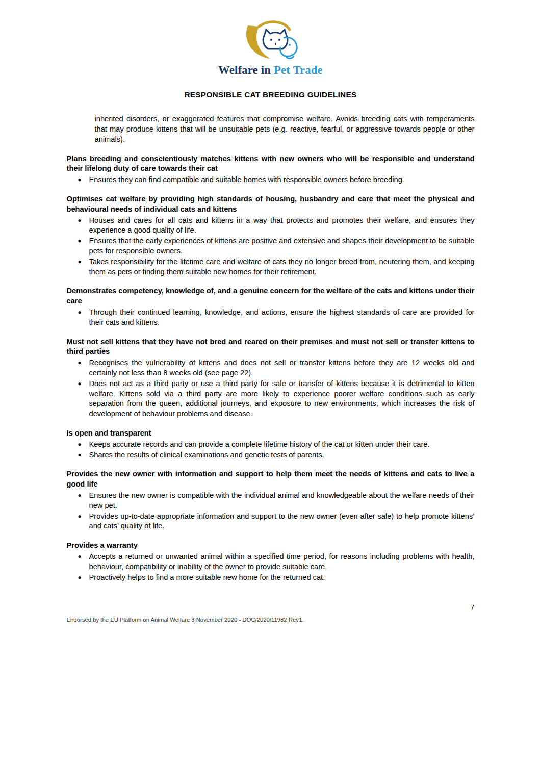Welfare in Pet Trade
RESPONSIBLE CAT BREEDING GUIDELINES
inherited disorders, or exaggerated features that compromise welfare. Avoids breeding cats with temperaments that may produce kittens that will be unsuitable pets (e.g. reactive, fearful, or aggressive towards people or other animals).
Plans breeding and conscientiously matches kittens with new owners who will be responsible and understand their lifelong duty of care towards their cat
Ensures they can find compatible and suitable homes with responsible owners before breeding.
Optimises cat welfare by providing high standards of housing, husbandry and care that meet the physical and behavioural needs of individual cats and kittens
Houses and cares for all cats and kittens in a way that protects and promotes their welfare, and ensures they experience a good quality of life.
Ensures that the early experiences of kittens are positive and extensive and shapes their development to be suitable pets for responsible owners.
Takes responsibility for the lifetime care and welfare of cats they no longer breed from, neutering them, and keeping them as pets or finding them suitable new homes for their retirement.
Demonstrates competency, knowledge of, and a genuine concern for the welfare of the cats and kittens under their care
Through their continued learning, knowledge, and actions, ensure the highest standards of care are provided for their cats and kittens.
Must not sell kittens that they have not bred and reared on their premises and must not sell or transfer kittens to third parties
Recognises the vulnerability of kittens and does not sell or transfer kittens before they are 12 weeks old and certainly not less than 8 weeks old (see page 22).
Does not act as a third party or use a third party for sale or transfer of kittens because it is detrimental to kitten welfare. Kittens sold via a third party are more likely to experience poorer welfare conditions such as early separation from the queen, additional journeys, and exposure to new environments, which increases the risk of development of behaviour problems and disease.
Is open and transparent
Keeps accurate records and can provide a complete lifetime history of the cat or kitten under their care.
Shares the results of clinical examinations and genetic tests of parents.
Provides the new owner with information and support to help them meet the needs of kittens and cats to live a good life
Ensures the new owner is compatible with the individual animal and knowledgeable about the welfare needs of their new pet.
Provides up-to-date appropriate information and support to the new owner (even after sale) to help promote kittens’ and cats’ quality of life.
Provides a warranty
Accepts a returned or unwanted animal within a specified time period, for reasons including problems with health, behaviour, compatibility or inability of the owner to provide suitable care.
Proactively helps to find a more suitable new home for the returned cat.
7
Endorsed by the EU Platform on Animal Welfare 3 November 2020 - DOC/2020/11982 Rev1.